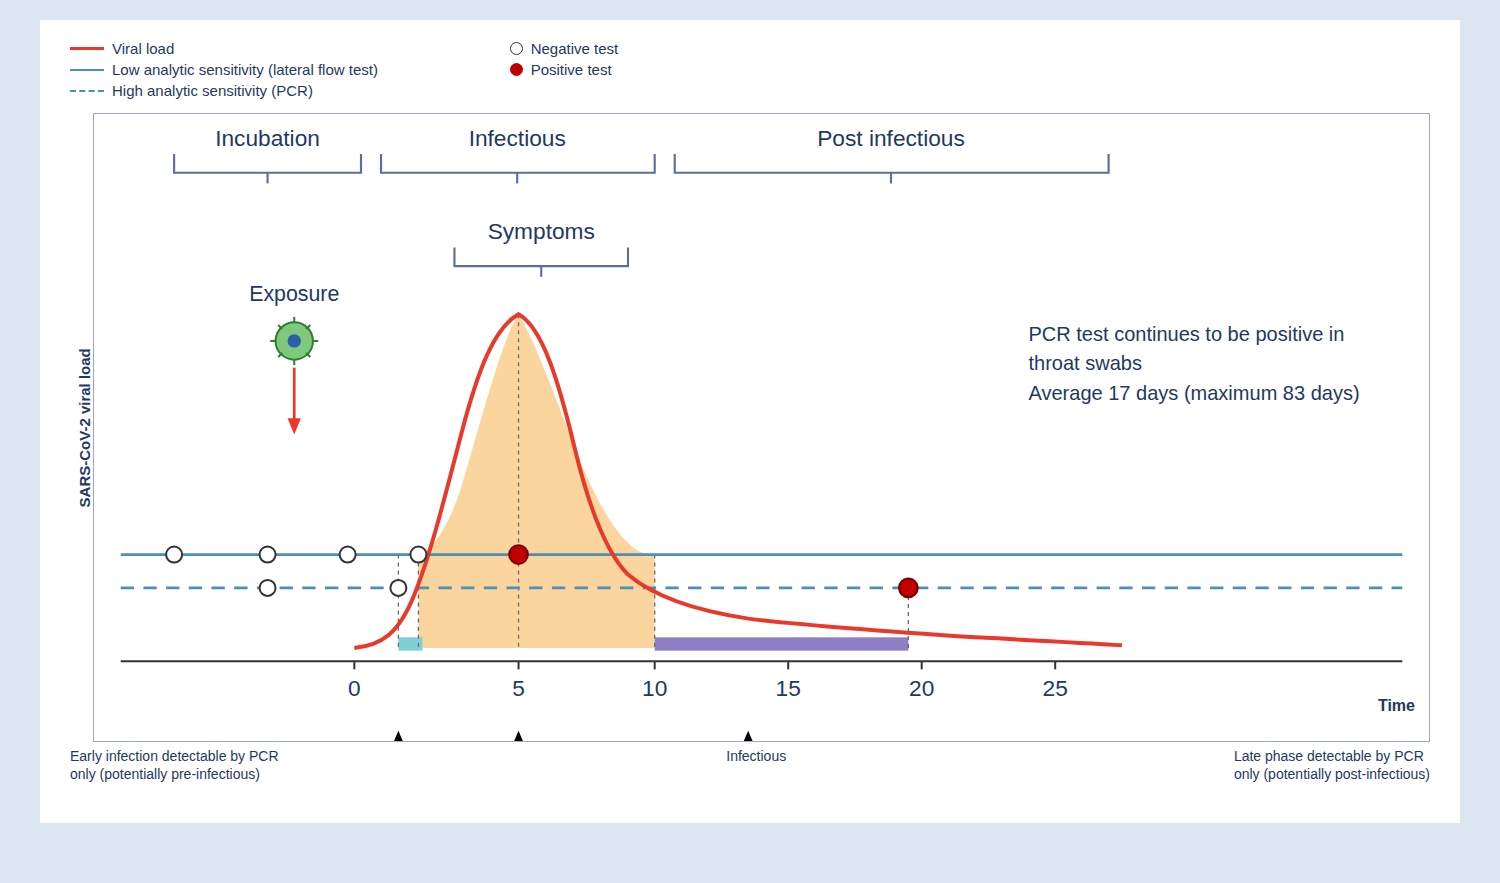Viral load
Negative test
Low analytic sensitivity (lateral flow test)
Positive test
High analytic sensitivity (PCR)
SARS-CoV-2 viral load
Incubation Infectious Post infectious Symptoms Exposure PCR test continues to be positive in throat swabs Average 17 days (maximum 83 days) 0 5 10 15 20 25
Time
Early infection detectable by PCR
only (potentially pre-infectious)
Infectious
Late phase detectable by PCR
only (potentially post-infectious)